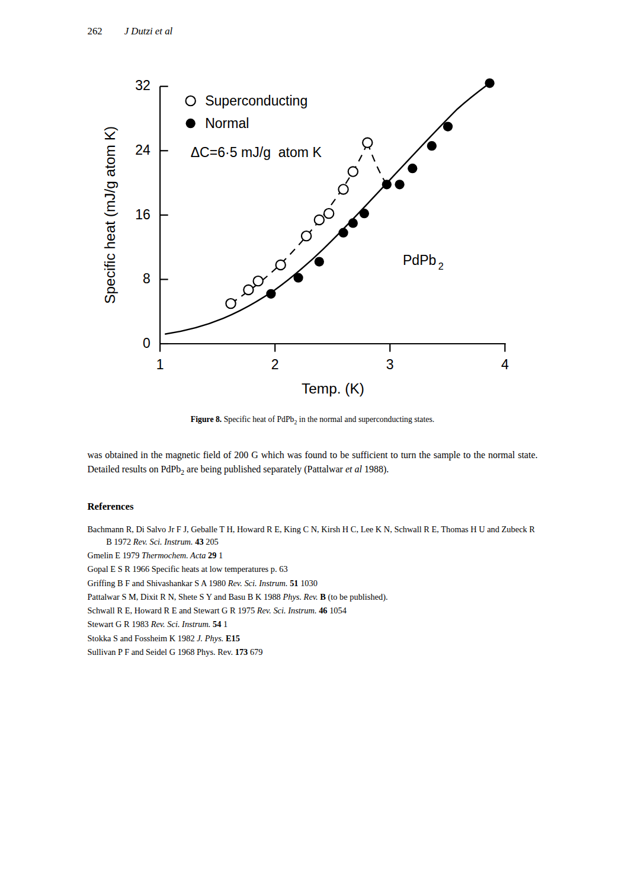262 J Dutzi et al
Specific heat of PdPb2 versus temperature Graph of specific heat in millijoules per gram atom kelvin, from 0 to 32, against temperature in kelvin from 1 to 4. Open circles denote the superconducting state and filled circles the normal state. A jump of delta C equals 6.5 millijoules per gram atom kelvin occurs near 3 kelvin. 0 8 16 24 32 1 2 3 4 Temp. (K) Specific heat (mJ/g atom K) Superconducting Normal ΔC=6·5 mJ/g atom K PdPb 2
Figure 8. Specific heat of PdPb2 in the normal and superconducting states.
was obtained in the magnetic field of 200 G which was found to be sufficient to turn the sample to the normal state. Detailed results on PdPb2 are being published separately (Pattalwar et al 1988).
References
Bachmann R, Di Salvo Jr F J, Geballe T H, Howard R E, King C N, Kirsh H C, Lee K N, Schwall R E, Thomas H U and Zubeck R B 1972 Rev. Sci. Instrum. 43 205
Gmelin E 1979 Thermochem. Acta 29 1
Gopal E S R 1966 Specific heats at low temperatures p. 63
Griffing B F and Shivashankar S A 1980 Rev. Sci. Instrum. 51 1030
Pattalwar S M, Dixit R N, Shete S Y and Basu B K 1988 Phys. Rev. B (to be published).
Schwall R E, Howard R E and Stewart G R 1975 Rev. Sci. Instrum. 46 1054
Stewart G R 1983 Rev. Sci. Instrum. 54 1
Stokka S and Fossheim K 1982 J. Phys. E15
Sullivan P F and Seidel G 1968 Phys. Rev. 173 679